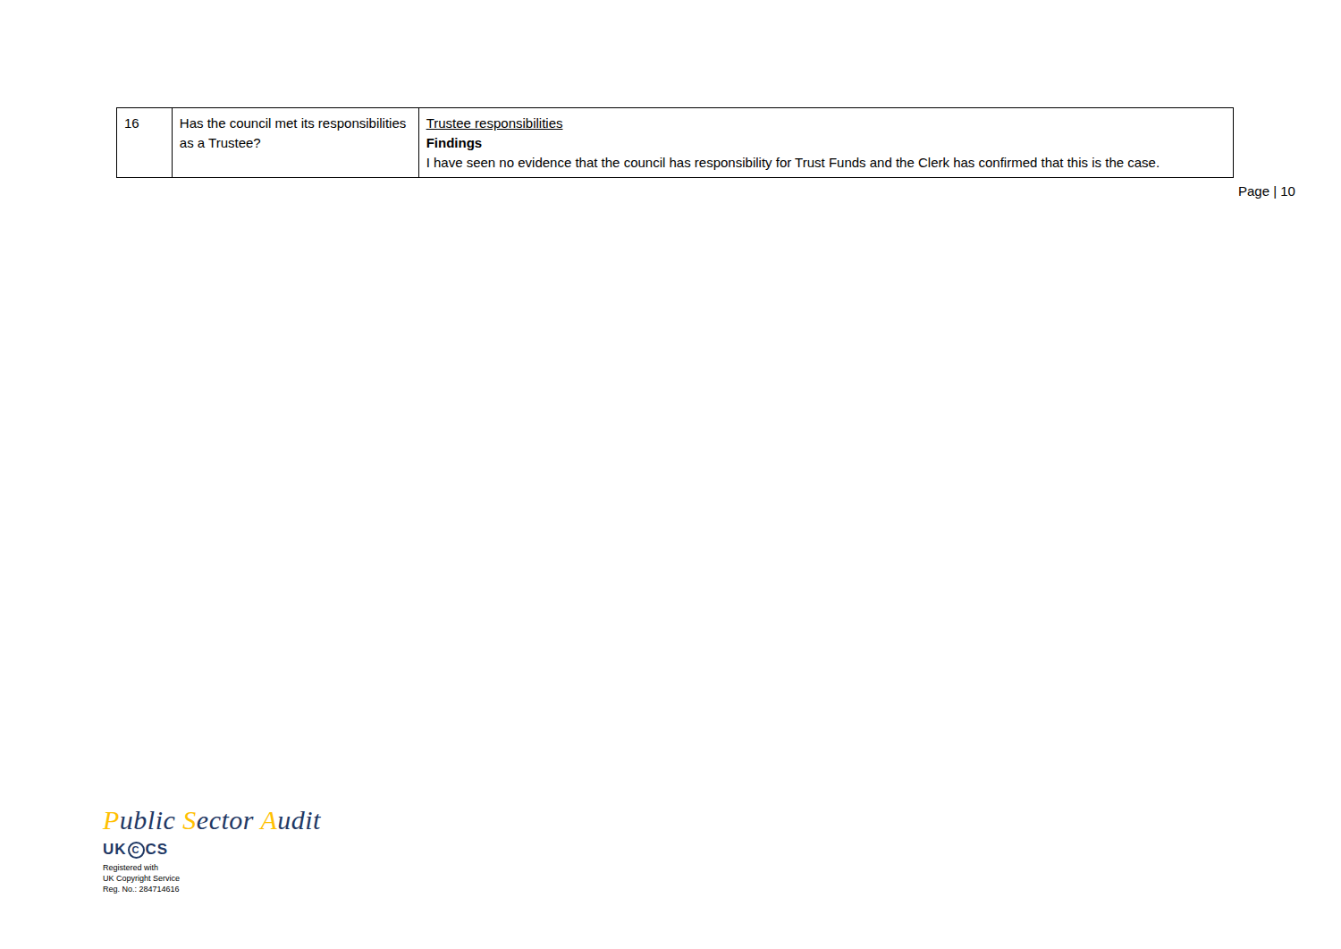| 16 | Has the council met its responsibilities as a Trustee? | Trustee responsibilities Findings I have seen no evidence that the council has responsibility for Trust Funds and the Clerk has confirmed that this is the case. |
Page | 10
Public Sector Audit
UKCCS
Registered with
UK Copyright Service
Reg. No.: 284714616